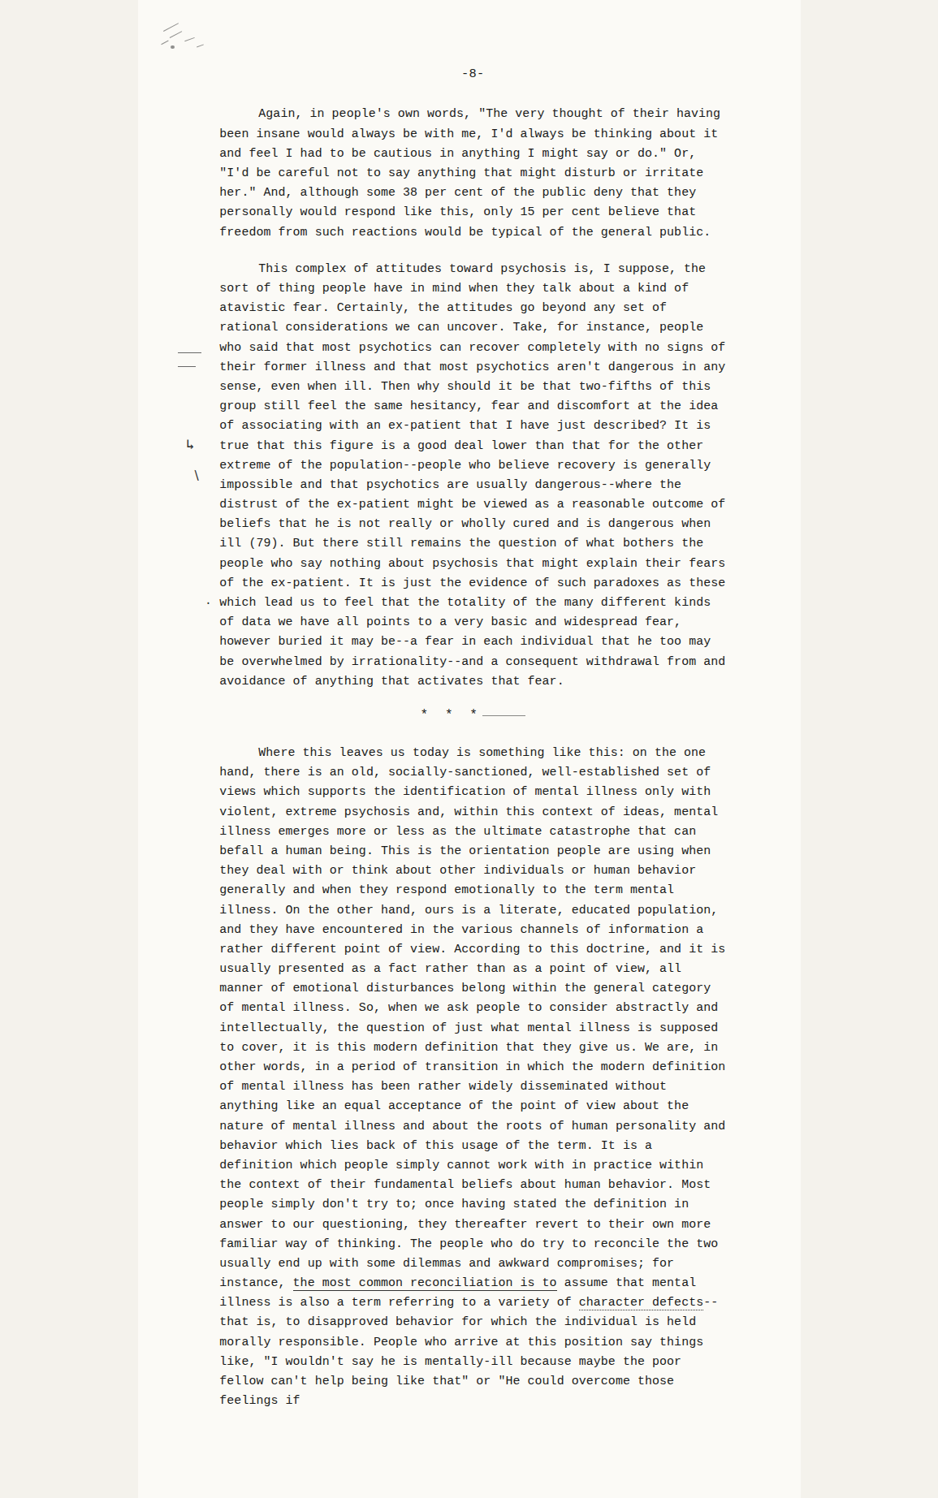-8-
Again, in people's own words, "The very thought of their having been insane would always be with me, I'd always be thinking about it and feel I had to be cautious in anything I might say or do." Or, "I'd be careful not to say anything that might disturb or irritate her." And, although some 38 per cent of the public deny that they personally would respond like this, only 15 per cent believe that freedom from such reactions would be typical of the general public.
This complex of attitudes toward psychosis is, I suppose, the sort of thing people have in mind when they talk about a kind of atavistic fear. Certainly, the attitudes go beyond any set of rational considerations we can uncover. Take, for instance, people who said that most psychotics can recover completely with no signs of their former illness and that most psychotics aren't dangerous in any sense, even when ill. Then why should it be that two-fifths of this group still feel the same hesitancy, fear and discomfort at the idea of associating with an ex-patient that I have just described? It is true that this figure is a good deal lower than that for the other extreme of the population--people who believe recovery is generally impossible and that psychotics are usually dangerous--where the distrust of the ex-patient might be viewed as a reasonable outcome of beliefs that he is not really or wholly cured and is dangerous when ill (79). But there still remains the question of what bothers the people who say nothing about psychosis that might explain their fears of the ex-patient. It is just the evidence of such paradoxes as these which lead us to feel that the totality of the many different kinds of data we have all points to a very basic and widespread fear, however buried it may be--a fear in each individual that he too may be overwhelmed by irrationality--and a consequent withdrawal from and avoidance of anything that activates that fear.
* * *
Where this leaves us today is something like this: on the one hand, there is an old, socially-sanctioned, well-established set of views which supports the identification of mental illness only with violent, extreme psychosis and, within this context of ideas, mental illness emerges more or less as the ultimate catastrophe that can befall a human being. This is the orientation people are using when they deal with or think about other individuals or human behavior generally and when they respond emotionally to the term mental illness. On the other hand, ours is a literate, educated population, and they have encountered in the various channels of information a rather different point of view. According to this doctrine, and it is usually presented as a fact rather than as a point of view, all manner of emotional disturbances belong within the general category of mental illness. So, when we ask people to consider abstractly and intellectually, the question of just what mental illness is supposed to cover, it is this modern definition that they give us. We are, in other words, in a period of transition in which the modern definition of mental illness has been rather widely disseminated without anything like an equal acceptance of the point of view about the nature of mental illness and about the roots of human personality and behavior which lies back of this usage of the term. It is a definition which people simply cannot work with in practice within the context of their fundamental beliefs about human behavior. Most people simply don't try to; once having stated the definition in answer to our questioning, they thereafter revert to their own more familiar way of thinking. The people who do try to reconcile the two usually end up with some dilemmas and awkward compromises; for instance, the most common reconciliation is to assume that mental illness is also a term referring to a variety of character defects--that is, to disapproved behavior for which the individual is held morally responsible. People who arrive at this position say things like, "I wouldn't say he is mentally-ill because maybe the poor fellow can't help being like that" or "He could overcome those feelings if
↳
\
.